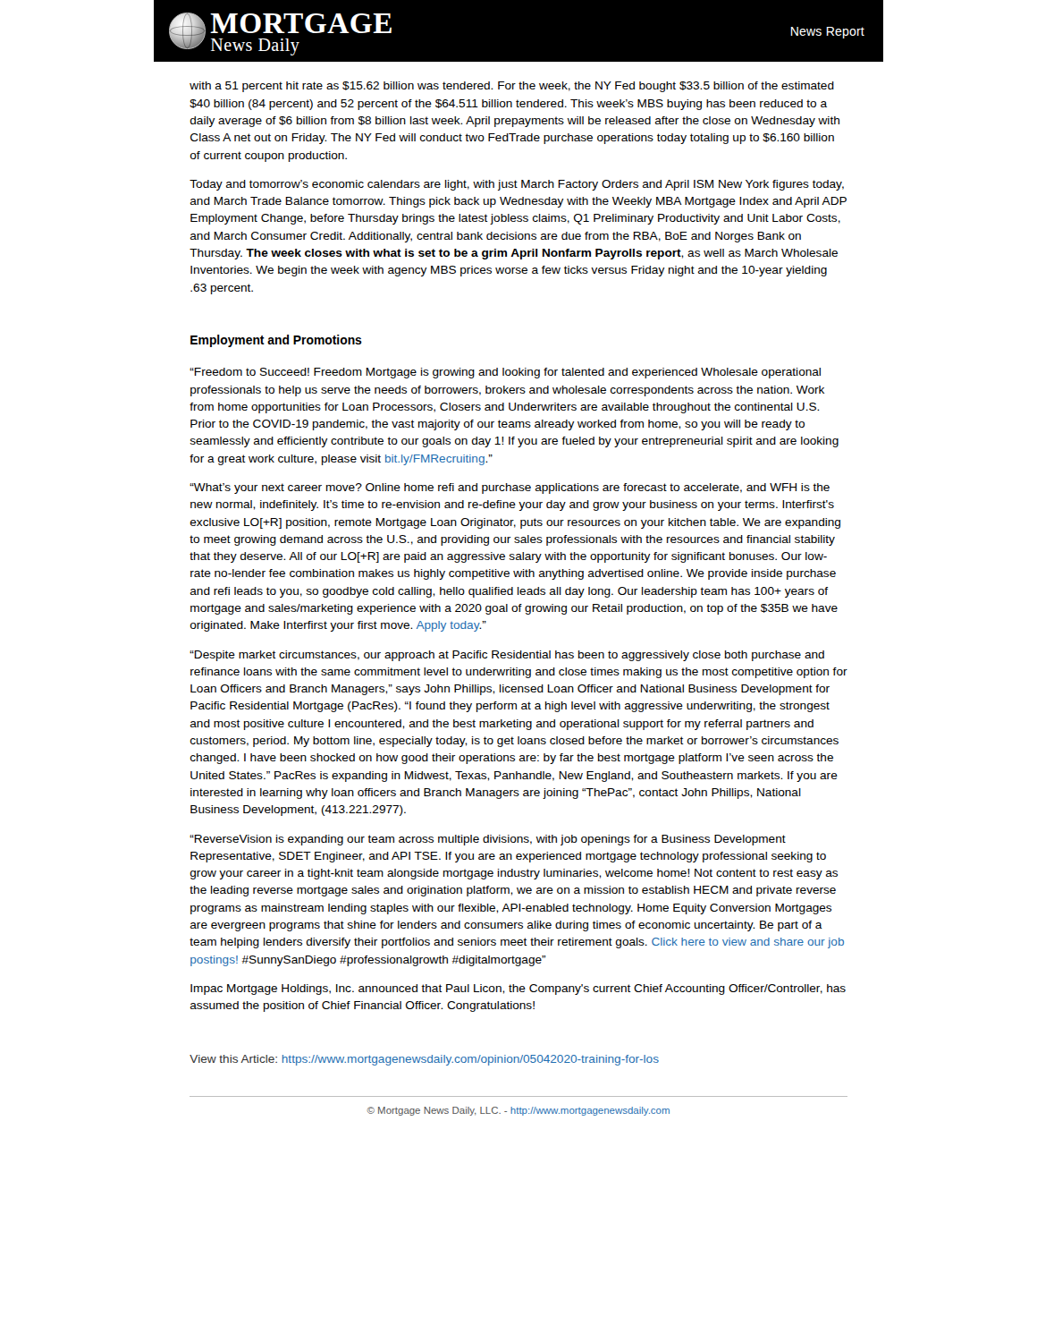MORTGAGE News Daily
News Report
with a 51 percent hit rate as $15.62 billion was tendered. For the week, the NY Fed bought $33.5 billion of the estimated $40 billion (84 percent) and 52 percent of the $64.511 billion tendered. This week’s MBS buying has been reduced to a daily average of $6 billion from $8 billion last week. April prepayments will be released after the close on Wednesday with Class A net out on Friday. The NY Fed will conduct two FedTrade purchase operations today totaling up to $6.160 billion of current coupon production.
Today and tomorrow’s economic calendars are light, with just March Factory Orders and April ISM New York figures today, and March Trade Balance tomorrow. Things pick back up Wednesday with the Weekly MBA Mortgage Index and April ADP Employment Change, before Thursday brings the latest jobless claims, Q1 Preliminary Productivity and Unit Labor Costs, and March Consumer Credit. Additionally, central bank decisions are due from the RBA, BoE and Norges Bank on Thursday. The week closes with what is set to be a grim April Nonfarm Payrolls report, as well as March Wholesale Inventories. We begin the week with agency MBS prices worse a few ticks versus Friday night and the 10-year yielding .63 percent.
Employment and Promotions
“Freedom to Succeed! Freedom Mortgage is growing and looking for talented and experienced Wholesale operational professionals to help us serve the needs of borrowers, brokers and wholesale correspondents across the nation. Work from home opportunities for Loan Processors, Closers and Underwriters are available throughout the continental U.S. Prior to the COVID-19 pandemic, the vast majority of our teams already worked from home, so you will be ready to seamlessly and efficiently contribute to our goals on day 1! If you are fueled by your entrepreneurial spirit and are looking for a great work culture, please visit bit.ly/FMRecruiting.”
“What’s your next career move? Online home refi and purchase applications are forecast to accelerate, and WFH is the new normal, indefinitely. It’s time to re-envision and re-define your day and grow your business on your terms. Interfirst's exclusive LO[+R] position, remote Mortgage Loan Originator, puts our resources on your kitchen table. We are expanding to meet growing demand across the U.S., and providing our sales professionals with the resources and financial stability that they deserve. All of our LO[+R] are paid an aggressive salary with the opportunity for significant bonuses. Our low-rate no-lender fee combination makes us highly competitive with anything advertised online. We provide inside purchase and refi leads to you, so goodbye cold calling, hello qualified leads all day long. Our leadership team has 100+ years of mortgage and sales/marketing experience with a 2020 goal of growing our Retail production, on top of the $35B we have originated. Make Interfirst your first move. Apply today.”
“Despite market circumstances, our approach at Pacific Residential has been to aggressively close both purchase and refinance loans with the same commitment level to underwriting and close times making us the most competitive option for Loan Officers and Branch Managers,” says John Phillips, licensed Loan Officer and National Business Development for Pacific Residential Mortgage (PacRes). “I found they perform at a high level with aggressive underwriting, the strongest and most positive culture I encountered, and the best marketing and operational support for my referral partners and customers, period. My bottom line, especially today, is to get loans closed before the market or borrower’s circumstances changed. I have been shocked on how good their operations are: by far the best mortgage platform I’ve seen across the United States.” PacRes is expanding in Midwest, Texas, Panhandle, New England, and Southeastern markets. If you are interested in learning why loan officers and Branch Managers are joining “ThePac”, contact John Phillips, National Business Development, (413.221.2977).
“ReverseVision is expanding our team across multiple divisions, with job openings for a Business Development Representative, SDET Engineer, and API TSE. If you are an experienced mortgage technology professional seeking to grow your career in a tight-knit team alongside mortgage industry luminaries, welcome home! Not content to rest easy as the leading reverse mortgage sales and origination platform, we are on a mission to establish HECM and private reverse programs as mainstream lending staples with our flexible, API-enabled technology. Home Equity Conversion Mortgages are evergreen programs that shine for lenders and consumers alike during times of economic uncertainty. Be part of a team helping lenders diversify their portfolios and seniors meet their retirement goals. Click here to view and share our job postings! #SunnySanDiego #professionalgrowth #digitalmortgage”
Impac Mortgage Holdings, Inc. announced that Paul Licon, the Company's current Chief Accounting Officer/Controller, has assumed the position of Chief Financial Officer. Congratulations!
View this Article: https://www.mortgagenewsdaily.com/opinion/05042020-training-for-los
© Mortgage News Daily, LLC. - http://www.mortgagenewsdaily.com